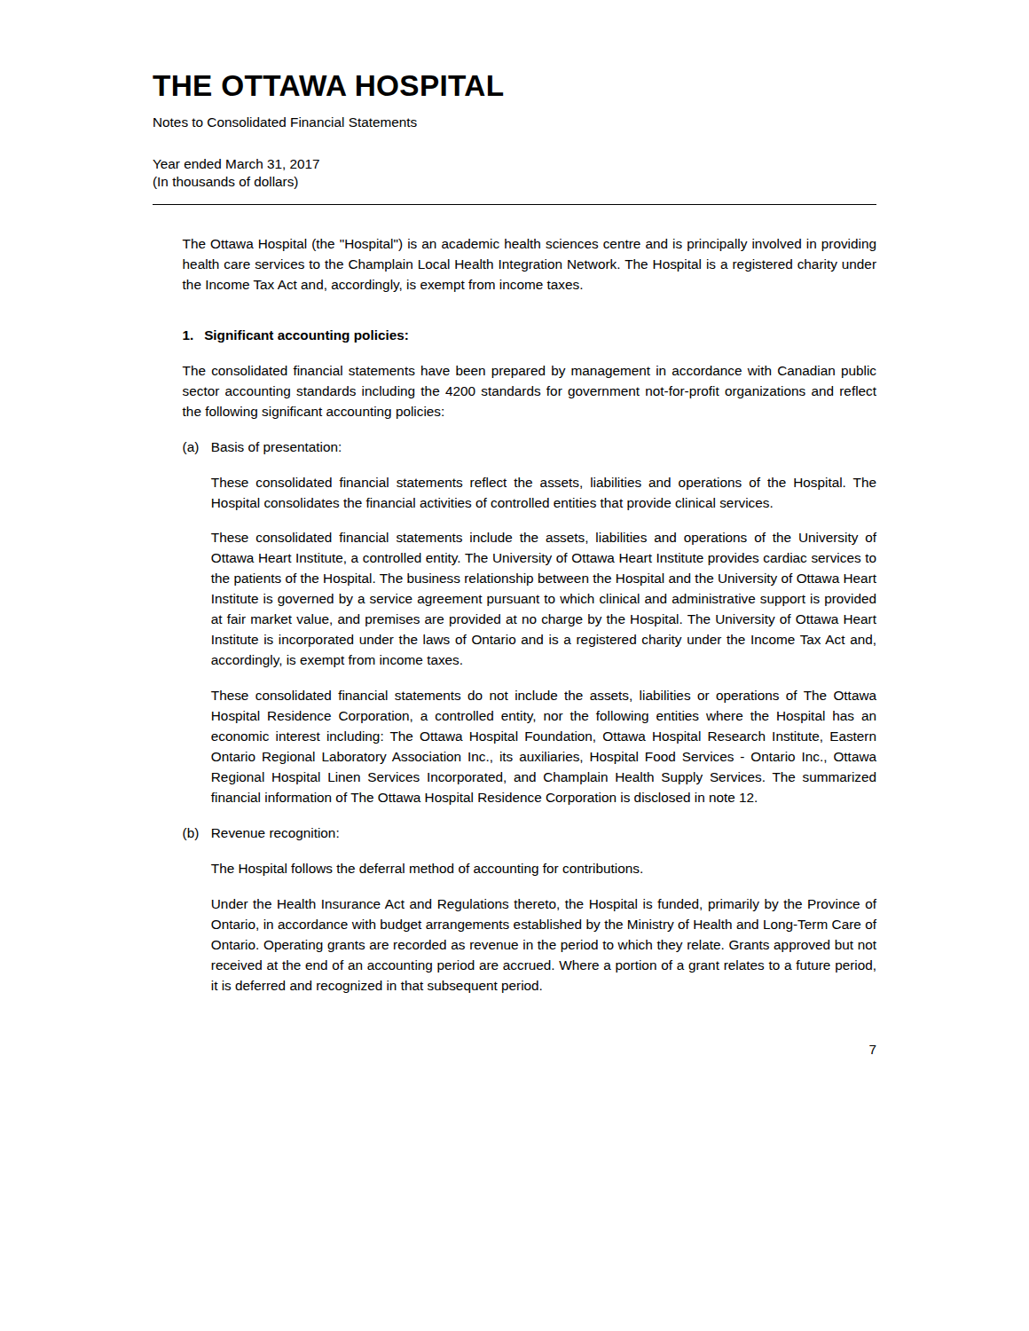THE OTTAWA HOSPITAL
Notes to Consolidated Financial Statements
Year ended March 31, 2017
(In thousands of dollars)
The Ottawa Hospital (the "Hospital") is an academic health sciences centre and is principally involved in providing health care services to the Champlain Local Health Integration Network. The Hospital is a registered charity under the Income Tax Act and, accordingly, is exempt from income taxes.
1. Significant accounting policies:
The consolidated financial statements have been prepared by management in accordance with Canadian public sector accounting standards including the 4200 standards for government not-for-profit organizations and reflect the following significant accounting policies:
(a) Basis of presentation:
These consolidated financial statements reflect the assets, liabilities and operations of the Hospital. The Hospital consolidates the financial activities of controlled entities that provide clinical services.
These consolidated financial statements include the assets, liabilities and operations of the University of Ottawa Heart Institute, a controlled entity. The University of Ottawa Heart Institute provides cardiac services to the patients of the Hospital. The business relationship between the Hospital and the University of Ottawa Heart Institute is governed by a service agreement pursuant to which clinical and administrative support is provided at fair market value, and premises are provided at no charge by the Hospital. The University of Ottawa Heart Institute is incorporated under the laws of Ontario and is a registered charity under the Income Tax Act and, accordingly, is exempt from income taxes.
These consolidated financial statements do not include the assets, liabilities or operations of The Ottawa Hospital Residence Corporation, a controlled entity, nor the following entities where the Hospital has an economic interest including: The Ottawa Hospital Foundation, Ottawa Hospital Research Institute, Eastern Ontario Regional Laboratory Association Inc., its auxiliaries, Hospital Food Services - Ontario Inc., Ottawa Regional Hospital Linen Services Incorporated, and Champlain Health Supply Services. The summarized financial information of The Ottawa Hospital Residence Corporation is disclosed in note 12.
(b) Revenue recognition:
The Hospital follows the deferral method of accounting for contributions.
Under the Health Insurance Act and Regulations thereto, the Hospital is funded, primarily by the Province of Ontario, in accordance with budget arrangements established by the Ministry of Health and Long-Term Care of Ontario. Operating grants are recorded as revenue in the period to which they relate. Grants approved but not received at the end of an accounting period are accrued. Where a portion of a grant relates to a future period, it is deferred and recognized in that subsequent period.
7